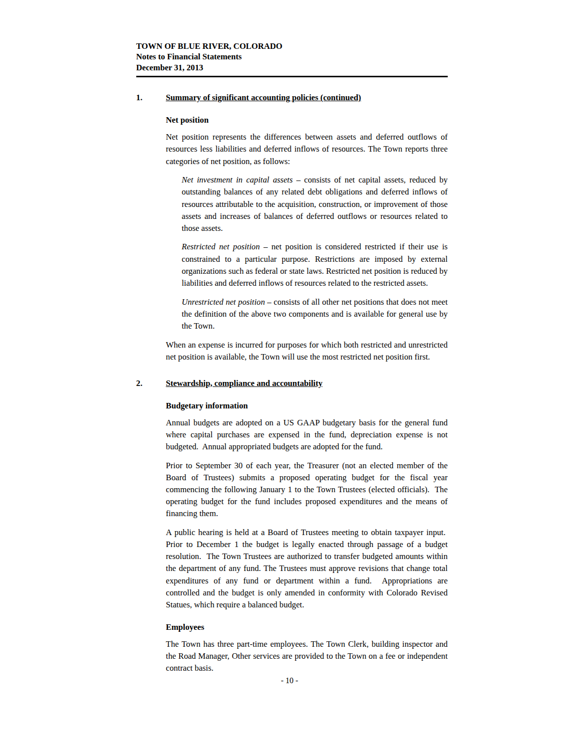TOWN OF BLUE RIVER, COLORADO Notes to Financial Statements December 31, 2013
1. Summary of significant accounting policies (continued)
Net position
Net position represents the differences between assets and deferred outflows of resources less liabilities and deferred inflows of resources. The Town reports three categories of net position, as follows:
Net investment in capital assets – consists of net capital assets, reduced by outstanding balances of any related debt obligations and deferred inflows of resources attributable to the acquisition, construction, or improvement of those assets and increases of balances of deferred outflows or resources related to those assets.
Restricted net position – net position is considered restricted if their use is constrained to a particular purpose. Restrictions are imposed by external organizations such as federal or state laws. Restricted net position is reduced by liabilities and deferred inflows of resources related to the restricted assets.
Unrestricted net position – consists of all other net positions that does not meet the definition of the above two components and is available for general use by the Town.
When an expense is incurred for purposes for which both restricted and unrestricted net position is available, the Town will use the most restricted net position first.
2. Stewardship, compliance and accountability
Budgetary information
Annual budgets are adopted on a US GAAP budgetary basis for the general fund where capital purchases are expensed in the fund, depreciation expense is not budgeted. Annual appropriated budgets are adopted for the fund.
Prior to September 30 of each year, the Treasurer (not an elected member of the Board of Trustees) submits a proposed operating budget for the fiscal year commencing the following January 1 to the Town Trustees (elected officials). The operating budget for the fund includes proposed expenditures and the means of financing them.
A public hearing is held at a Board of Trustees meeting to obtain taxpayer input. Prior to December 1 the budget is legally enacted through passage of a budget resolution. The Town Trustees are authorized to transfer budgeted amounts within the department of any fund. The Trustees must approve revisions that change total expenditures of any fund or department within a fund. Appropriations are controlled and the budget is only amended in conformity with Colorado Revised Statues, which require a balanced budget.
Employees
The Town has three part-time employees. The Town Clerk, building inspector and the Road Manager, Other services are provided to the Town on a fee or independent contract basis.
- 10 -